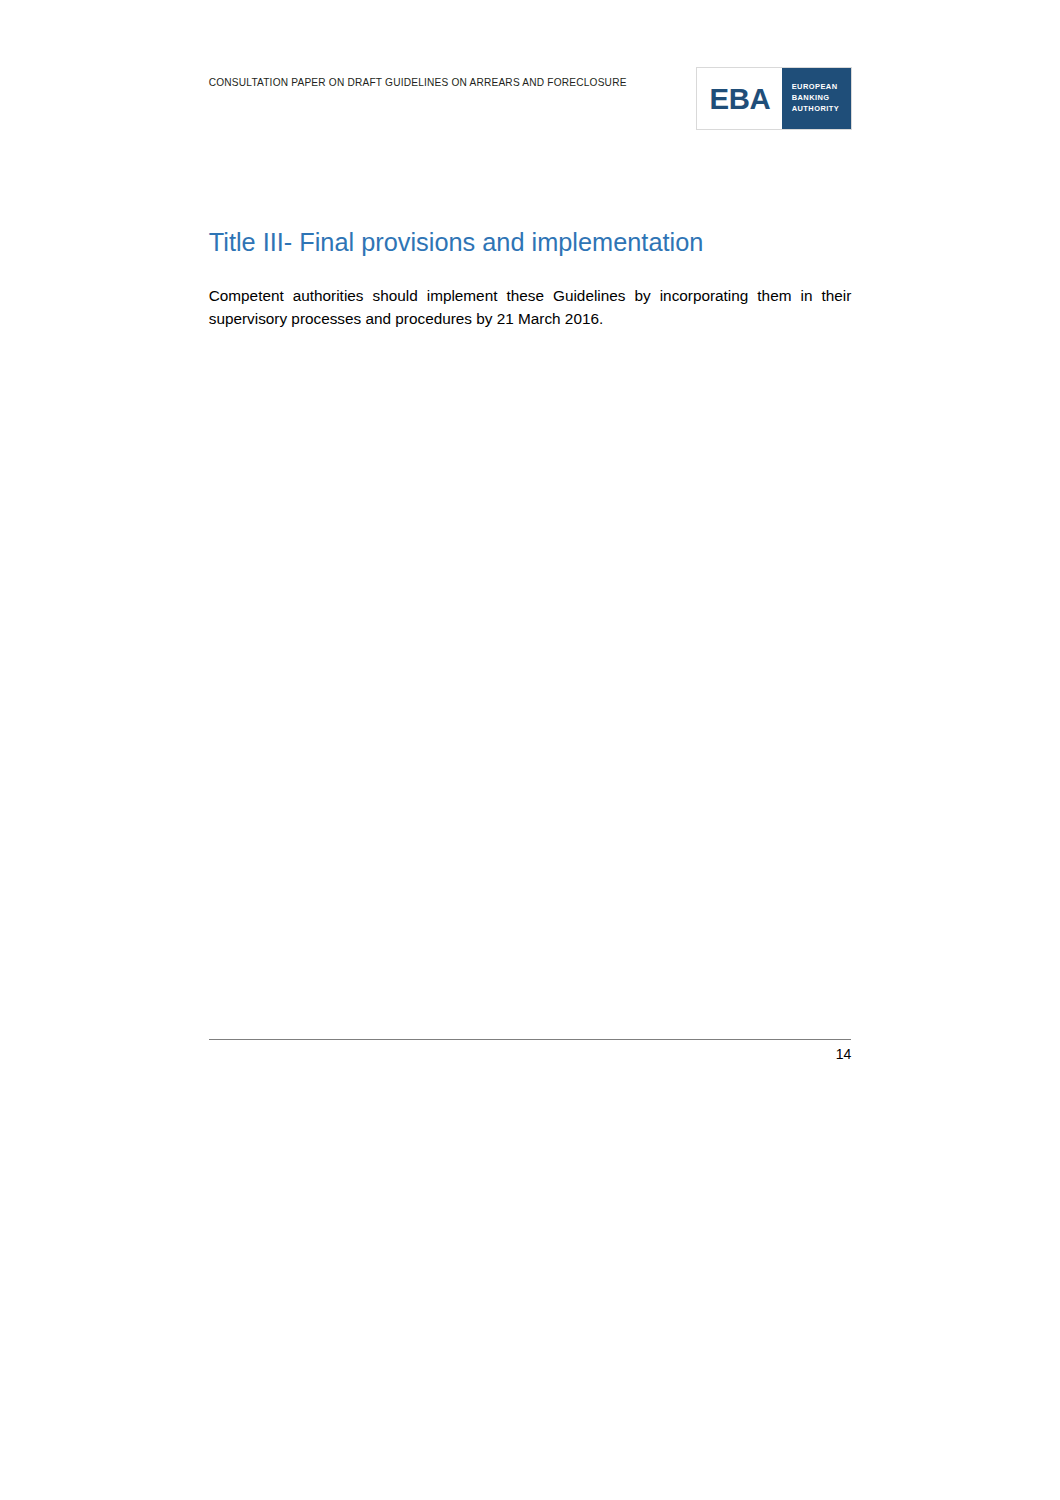Consultation Paper on Draft Guidelines on Arrears and Foreclosure
EBA
European Banking Authority
Title III- Final provisions and implementation
Competent authorities should implement these Guidelines by incorporating them in their supervisory processes and procedures by 21 March 2016.
14